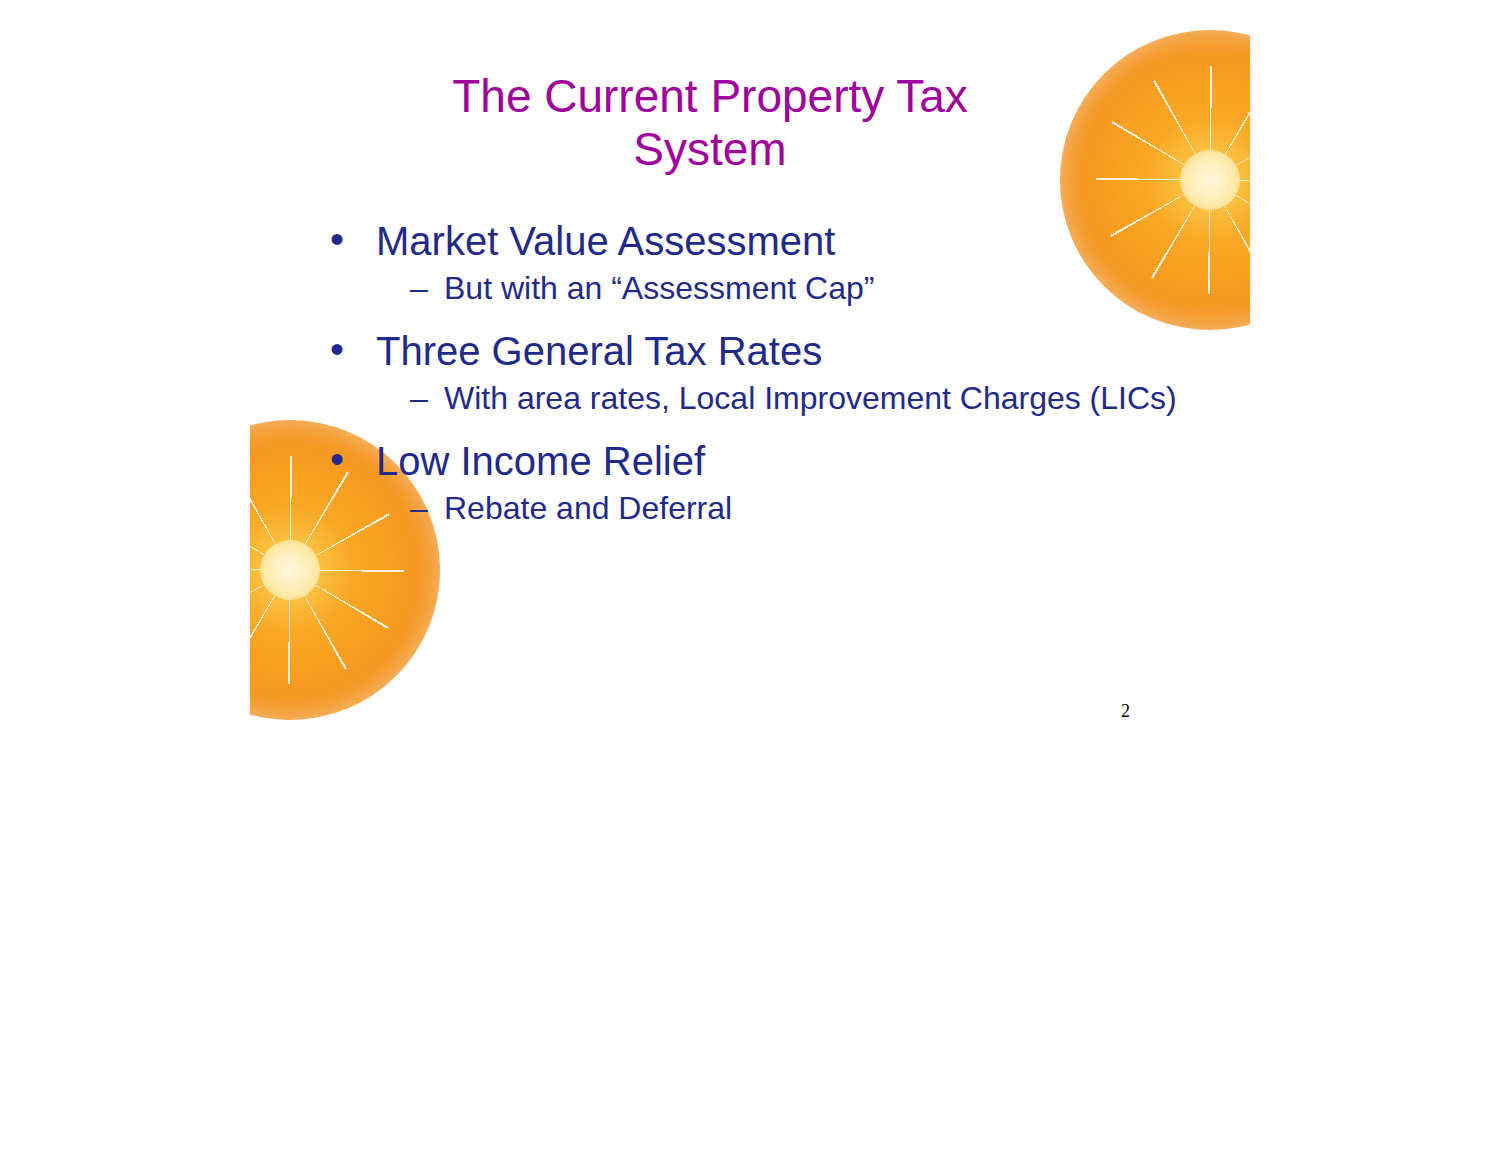The Current Property Tax
System
Market Value Assessment
But with an “Assessment Cap”
Three General Tax Rates
With area rates, Local Improvement Charges (LICs)
Low Income Relief
Rebate and Deferral
2